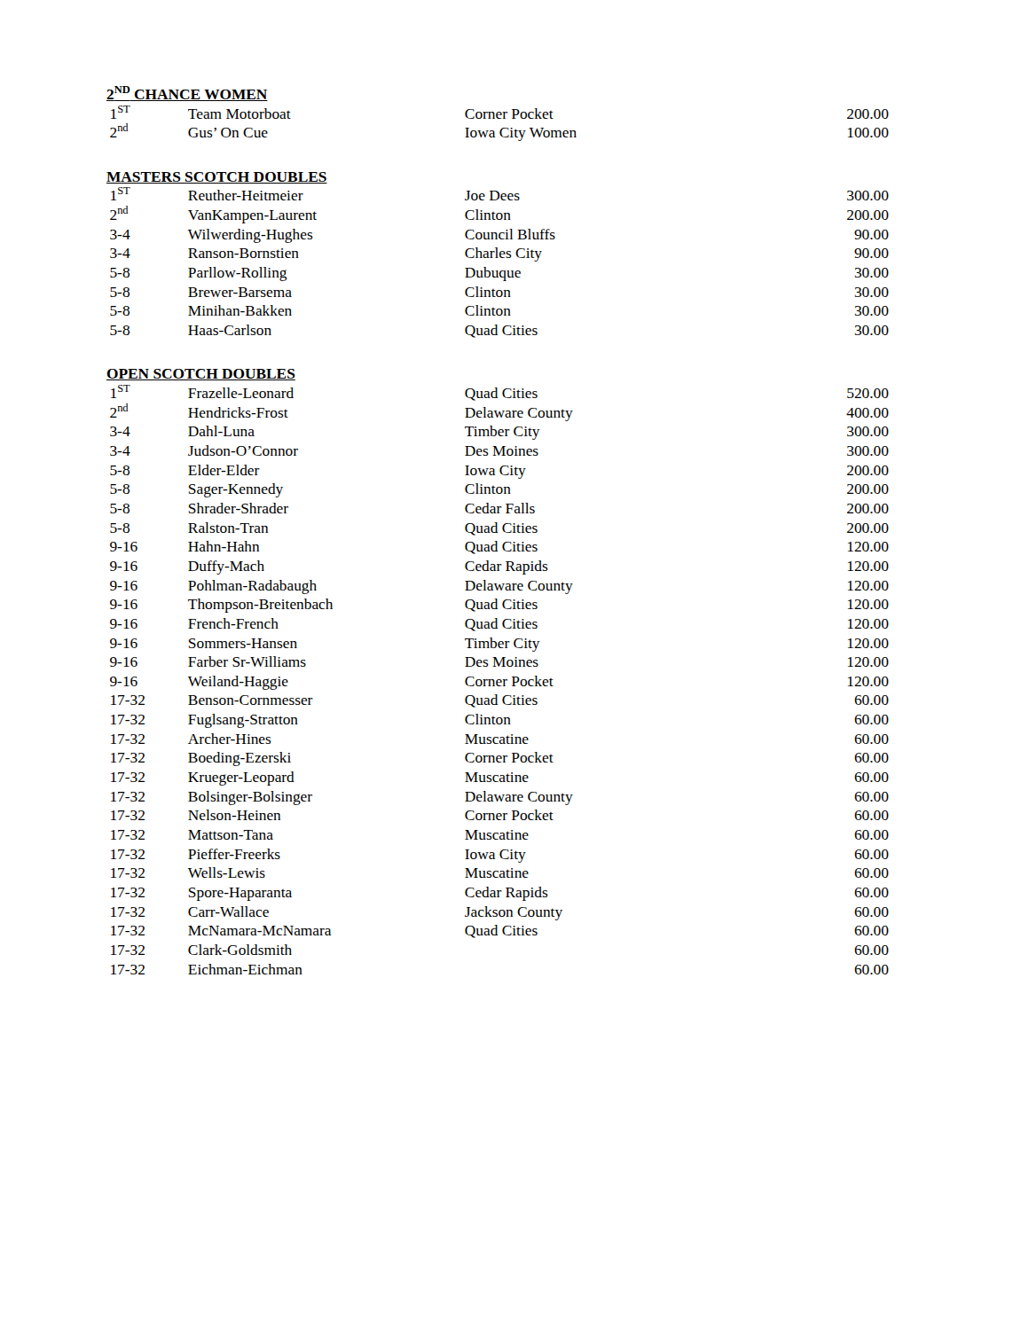2nd Chance Women
| 1 ST | Team Motorboat | Corner Pocket | 200.00 |
| 2 nd | Gus’ On Cue | Iowa City Women | 100.00 |
Masters Scotch Doubles
| 1 ST | Reuther-Heitmeier | Joe Dees | 300.00 |
| 2 nd | VanKampen-Laurent | Clinton | 200.00 |
| 3-4 | Wilwerding-Hughes | Council Bluffs | 90.00 |
| 3-4 | Ranson-Bornstien | Charles City | 90.00 |
| 5-8 | Parllow-Rolling | Dubuque | 30.00 |
| 5-8 | Brewer-Barsema | Clinton | 30.00 |
| 5-8 | Minihan-Bakken | Clinton | 30.00 |
| 5-8 | Haas-Carlson | Quad Cities | 30.00 |
Open Scotch Doubles
| 1 ST | Frazelle-Leonard | Quad Cities | 520.00 |
| 2 nd | Hendricks-Frost | Delaware County | 400.00 |
| 3-4 | Dahl-Luna | Timber City | 300.00 |
| 3-4 | Judson-O’Connor | Des Moines | 300.00 |
| 5-8 | Elder-Elder | Iowa City | 200.00 |
| 5-8 | Sager-Kennedy | Clinton | 200.00 |
| 5-8 | Shrader-Shrader | Cedar Falls | 200.00 |
| 5-8 | Ralston-Tran | Quad Cities | 200.00 |
| 9-16 | Hahn-Hahn | Quad Cities | 120.00 |
| 9-16 | Duffy-Mach | Cedar Rapids | 120.00 |
| 9-16 | Pohlman-Radabaugh | Delaware County | 120.00 |
| 9-16 | Thompson-Breitenbach | Quad Cities | 120.00 |
| 9-16 | French-French | Quad Cities | 120.00 |
| 9-16 | Sommers-Hansen | Timber City | 120.00 |
| 9-16 | Farber Sr-Williams | Des Moines | 120.00 |
| 9-16 | Weiland-Haggie | Corner Pocket | 120.00 |
| 17-32 | Benson-Cornmesser | Quad Cities | 60.00 |
| 17-32 | Fuglsang-Stratton | Clinton | 60.00 |
| 17-32 | Archer-Hines | Muscatine | 60.00 |
| 17-32 | Boeding-Ezerski | Corner Pocket | 60.00 |
| 17-32 | Krueger-Leopard | Muscatine | 60.00 |
| 17-32 | Bolsinger-Bolsinger | Delaware County | 60.00 |
| 17-32 | Nelson-Heinen | Corner Pocket | 60.00 |
| 17-32 | Mattson-Tana | Muscatine | 60.00 |
| 17-32 | Pieffer-Freerks | Iowa City | 60.00 |
| 17-32 | Wells-Lewis | Muscatine | 60.00 |
| 17-32 | Spore-Haparanta | Cedar Rapids | 60.00 |
| 17-32 | Carr-Wallace | Jackson County | 60.00 |
| 17-32 | McNamara-McNamara | Quad Cities | 60.00 |
| 17-32 | Clark-Goldsmith | | 60.00 |
| 17-32 | Eichman-Eichman | | 60.00 |